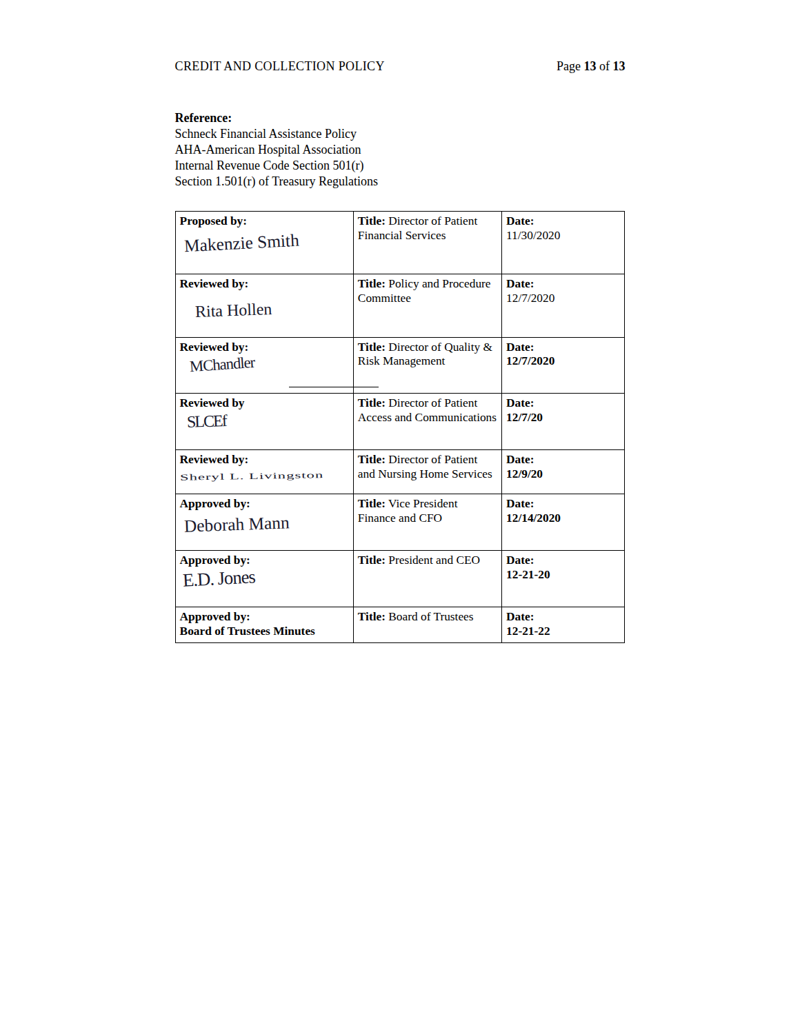CREDIT AND COLLECTION POLICY
Page 13 of 13
Reference:
Schneck Financial Assistance Policy
AHA-American Hospital Association
Internal Revenue Code Section 501(r)
Section 1.501(r) of Treasury Regulations
| Proposed by: Makenzie Smith | Title: Director of Patient Financial Services | Date: 11/30/2020 |
| Reviewed by: Rita Hollen | Title: Policy and Procedure Committee | Date: 12/7/2020 |
| Reviewed by: MChandler | Title: Director of Quality & Risk Management | Date: 12/7/2020 |
| Reviewed by SLCEf | Title: Director of Patient Access and Communications | Date: 12/7/20 |
| Reviewed by: Sheryl L. Livingston | Title: Director of Patient and Nursing Home Services | Date: 12/9/20 |
| Approved by: Deborah Mann | Title: Vice President Finance and CFO | Date: 12/14/2020 |
| Approved by: E.D. Jones | Title: President and CEO | Date: 12-21-20 |
| Approved by: Board of Trustees Minutes | Title: Board of Trustees | Date: 12-21-22 |